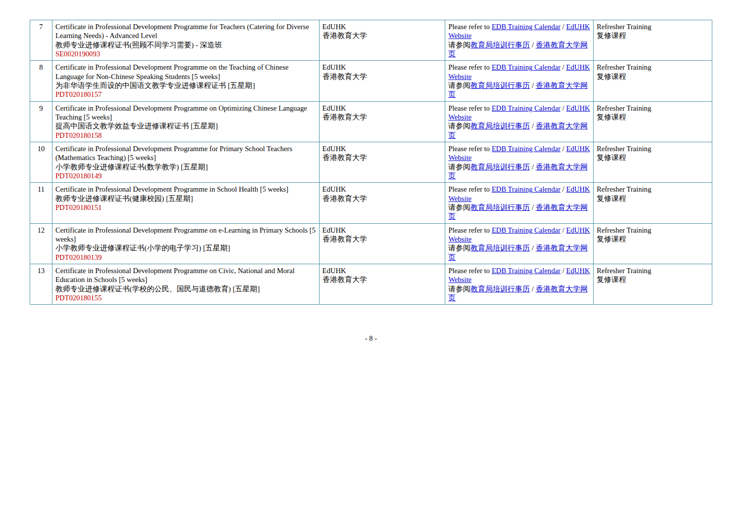| 7 | Certificate in Professional Development Programme for Teachers (Catering for Diverse Learning Needs) - Advanced Level 教师专业进修课程证书(照顾不同学习需要) - 深造班 SE0020190093 | EdUHK 香港教育大学 | Please refer to EDB Training Calendar / EdUHK Website 请参阅 教育局培训行事历 / 香港教育大学网页 | Refresher Training 复修课程 |
| 8 | Certificate in Professional Development Programme on the Teaching of Chinese Language for Non-Chinese Speaking Students [5 weeks] 为非华语学生而设的中国语文教学专业进修课程证书 [五星期] PDT020180157 | EdUHK 香港教育大学 | Please refer to EDB Training Calendar / EdUHK Website 请参阅 教育局培训行事历 / 香港教育大学网页 | Refresher Training 复修课程 |
| 9 | Certificate in Professional Development Programme on Optimizing Chinese Language Teaching [5 weeks] 提高中国语文教学效益专业进修课程证书 [五星期] PDT020180158 | EdUHK 香港教育大学 | Please refer to EDB Training Calendar / EdUHK Website 请参阅 教育局培训行事历 / 香港教育大学网页 | Refresher Training 复修课程 |
| 10 | Certificate in Professional Development Programme for Primary School Teachers (Mathematics Teaching) [5 weeks] 小学教师专业进修课程证书(数学教学) [五星期] PDT020180149 | EdUHK 香港教育大学 | Please refer to EDB Training Calendar / EdUHK Website 请参阅 教育局培训行事历 / 香港教育大学网页 | Refresher Training 复修课程 |
| 11 | Certificate in Professional Development Programme in School Health [5 weeks] 教师专业进修课程证书(健康校园) [五星期] PDT020180151 | EdUHK 香港教育大学 | Please refer to EDB Training Calendar / EdUHK Website 请参阅 教育局培训行事历 / 香港教育大学网页 | Refresher Training 复修课程 |
| 12 | Certificate in Professional Development Programme on e-Learning in Primary Schools [5 weeks] 小学教师专业进修课程证书(小学的电子学习) [五星期] PDT020180139 | EdUHK 香港教育大学 | Please refer to EDB Training Calendar / EdUHK Website 请参阅 教育局培训行事历 / 香港教育大学网页 | Refresher Training 复修课程 |
| 13 | Certificate in Professional Development Programme on Civic, National and Moral Education in Schools [5 weeks] 教师专业进修课程证书(学校的公民、国民与道德教育) [五星期] PDT020180155 | EdUHK 香港教育大学 | Please refer to EDB Training Calendar / EdUHK Website 请参阅 教育局培训行事历 / 香港教育大学网页 | Refresher Training 复修课程 |
- 8 -